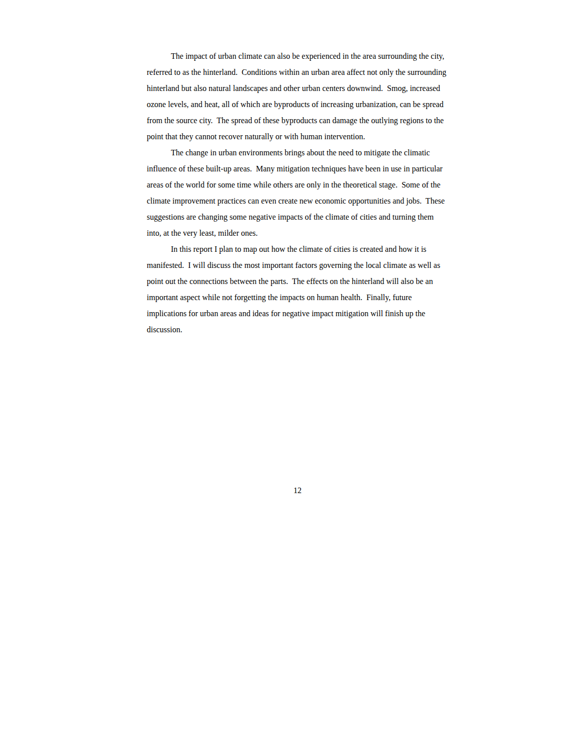The impact of urban climate can also be experienced in the area surrounding the city, referred to as the hinterland. Conditions within an urban area affect not only the surrounding hinterland but also natural landscapes and other urban centers downwind. Smog, increased ozone levels, and heat, all of which are byproducts of increasing urbanization, can be spread from the source city. The spread of these byproducts can damage the outlying regions to the point that they cannot recover naturally or with human intervention.
The change in urban environments brings about the need to mitigate the climatic influence of these built-up areas. Many mitigation techniques have been in use in particular areas of the world for some time while others are only in the theoretical stage. Some of the climate improvement practices can even create new economic opportunities and jobs. These suggestions are changing some negative impacts of the climate of cities and turning them into, at the very least, milder ones.
In this report I plan to map out how the climate of cities is created and how it is manifested. I will discuss the most important factors governing the local climate as well as point out the connections between the parts. The effects on the hinterland will also be an important aspect while not forgetting the impacts on human health. Finally, future implications for urban areas and ideas for negative impact mitigation will finish up the discussion.
12